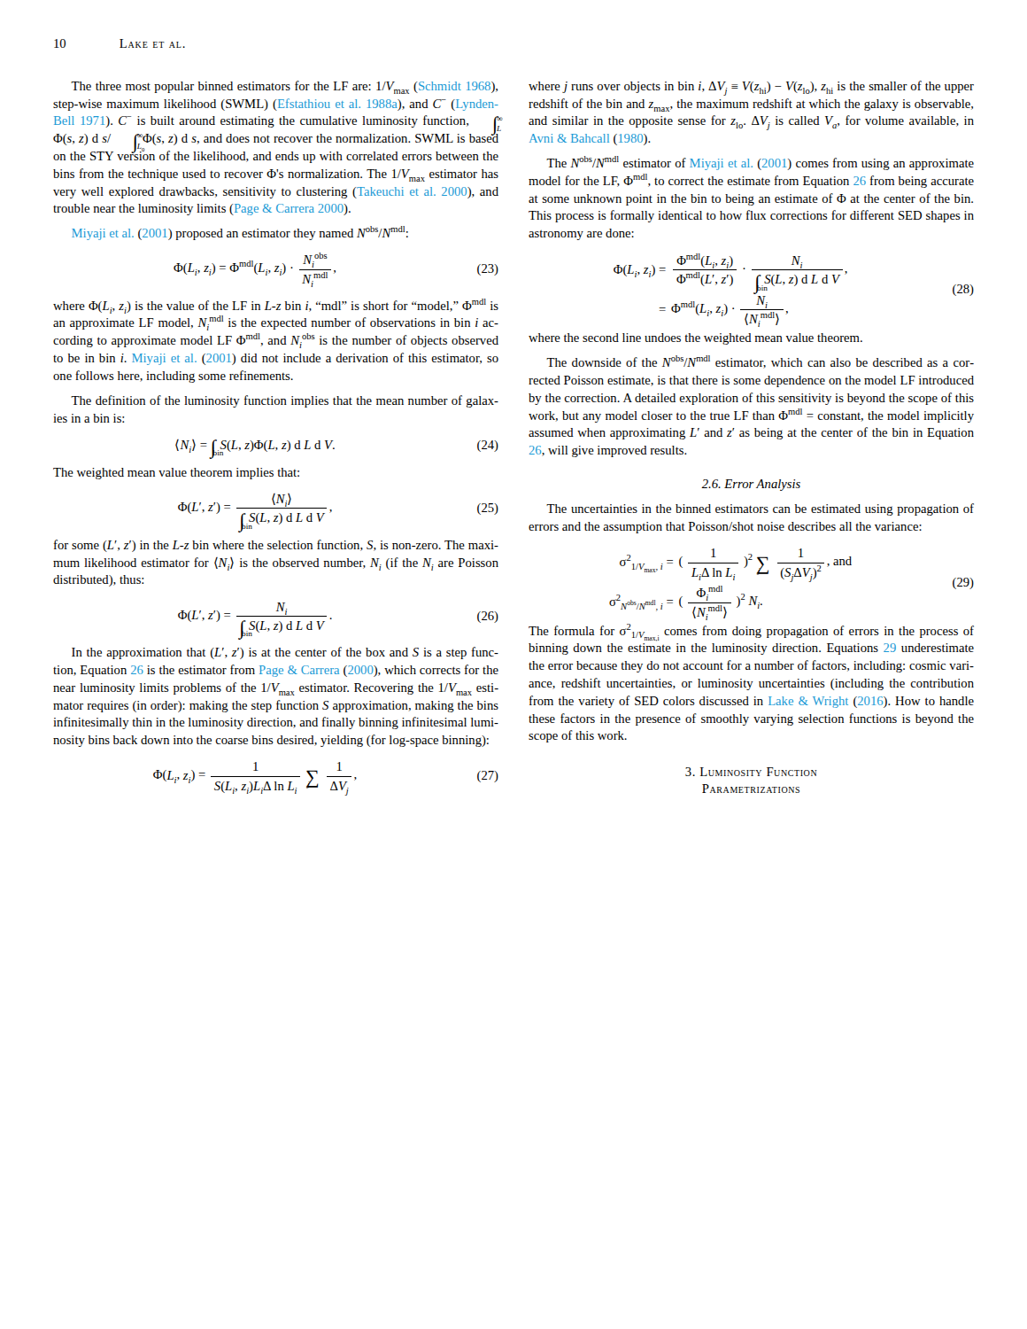10
Lake et al.
The three most popular binned estimators for the LF are: 1/Vmax (Schmidt 1968), step-wise maximum likelihood (SWML) (Efstathiou et al. 1988a), and C− (Lynden-Bell 1971). C− is built around estimating the cumulative luminosity function, ∫∞L Φ(s, z) d s/ ∫∞L0 Φ(s, z) d s, and does not recover the normalization. SWML is based on the STY version of the likelihood, and ends up with correlated errors between the bins from the technique used to recover Φ's normalization. The 1/Vmax estimator has very well explored drawbacks, sensitivity to clustering (Takeuchi et al. 2000), and trouble near the luminosity limits (Page & Carrera 2000).
Miyaji et al. (2001) proposed an estimator they named Nobs/Nmdl:
Φ(Li, zi) = Φmdl(Li, zi) · Niobs Nimdl,
(23)
where Φ(Li, zi) is the value of the LF in L-z bin i, “mdl” is short for “model,” Φmdl is an approximate LF model, Nimdl is the expected number of observations in bin i according to approximate model LF Φmdl, and Niobs is the number of objects observed to be in bin i. Miyaji et al. (2001) did not include a derivation of this estimator, so one follows here, including some refinements.
The definition of the luminosity function implies that the mean number of galaxies in a bin is:
⟨Ni⟩ = ∫bin S(L, z)Φ(L, z) d L d V.
(24)
The weighted mean value theorem implies that:
Φ(L′, z′) = ⟨Ni⟩∫bin S(L, z) d L d V,
(25)
for some (L′, z′) in the L-z bin where the selection function, S, is non-zero. The maximum likelihood estimator for ⟨Ni⟩ is the observed number, Ni (if the Ni are Poisson distributed), thus:
Φ(L′, z′) = Ni∫bin S(L, z) d L d V.
(26)
In the approximation that (L′, z′) is at the center of the box and S is a step function, Equation 26 is the estimator from Page & Carrera (2000), which corrects for the near luminosity limits problems of the 1/Vmax estimator. Recovering the 1/Vmax estimator requires (in order): making the step function S approximation, making the bins infinitesimally thin in the luminosity direction, and finally binning infinitesimal luminosity bins back down into the coarse bins desired, yielding (for log-space binning):
Φ(Li, zi) = 1 S(Li, zi)Li Δ ln Li ∑j 1 ΔVj,
(27)
where j runs over objects in bin i, ΔVj ≡ V(zhi) − V(zlo), zhi is the smaller of the upper redshift of the bin and zmax, the maximum redshift at which the galaxy is observable, and similar in the opposite sense for zlo. ΔVj is called Va, for volume available, in Avni & Bahcall (1980).
The Nobs/Nmdl estimator of Miyaji et al. (2001) comes from using an approximate model for the LF, Φmdl, to correct the estimate from Equation 26 from being accurate at some unknown point in the bin to being an estimate of Φ at the center of the bin. This process is formally identical to how flux corrections for different SED shapes in astronomy are done:
Φ(Li, zi) =
Φmdl(Li, zi) Φmdl(L′, z′) · Ni∫bin S(L, z) d L d V,
=
Φmdl(Li, zi) · Ni⟨Nimdl⟩,
(28)
where the second line undoes the weighted mean value theorem.
The downside of the Nobs/Nmdl estimator, which can also be described as a corrected Poisson estimate, is that there is some dependence on the model LF introduced by the correction. A detailed exploration of this sensitivity is beyond the scope of this work, but any model closer to the true LF than Φmdl = constant, the model implicitly assumed when approximating L′ and z′ as being at the center of the bin in Equation 26, will give improved results.
2.6. Error Analysis
The uncertainties in the binned estimators can be estimated using propagation of errors and the assumption that Poisson/shot noise describes all the variance:
σ21/Vmax, i =
( 1 Li Δ ln Li )2 ∑j 1(Sj ΔVj)2, and
σ2Nobs/Nmdl, i =
( Φimdl⟨Nimdl⟩ )2 Ni.
(29)
The formula for σ21/Vmax,i comes from doing propagation of errors in the process of binning down the estimate in the luminosity direction. Equations 29 underestimate the error because they do not account for a number of factors, including: cosmic variance, redshift uncertainties, or luminosity uncertainties (including the contribution from the variety of SED colors discussed in Lake & Wright (2016). How to handle these factors in the presence of smoothly varying selection functions is beyond the scope of this work.
3. Luminosity Function
Parametrizations